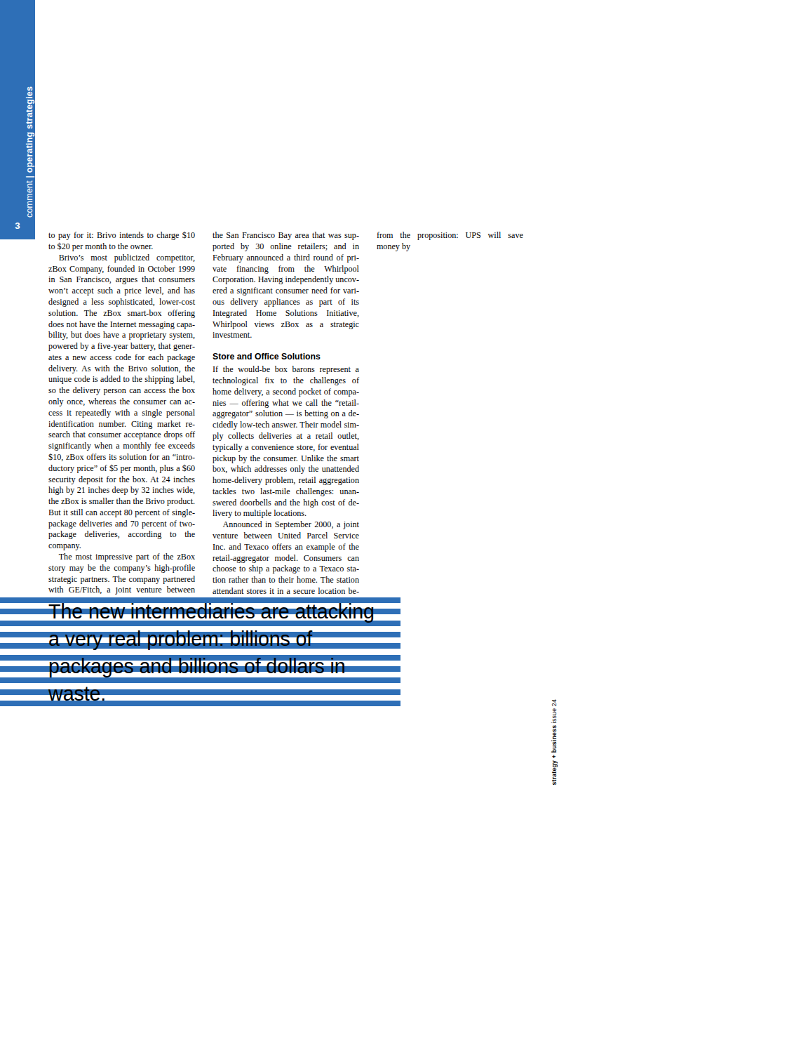comment | operating strategies
3
strategy + business issue 24
to pay for it: Brivo intends to charge $10 to $20 per month to the owner.
Brivo’s most publicized competitor, zBox Company, founded in October 1999 in San Francisco, argues that consumers won’t accept such a price level, and has designed a less sophisticated, lower-cost solution. The zBox smart-box offering does not have the Internet messaging capability, but does have a proprietary system, powered by a five-year battery, that generates a new access code for each package delivery. As with the Brivo solution, the unique code is added to the shipping label, so the delivery person can access the box only once, whereas the consumer can access it repeatedly with a single personal identification number. Citing market research that consumer acceptance drops off significantly when a monthly fee exceeds $10, zBox offers its solution for an “introductory price” of $5 per month, plus a $60 security deposit for the box. At 24 inches high by 21 inches deep by 32 inches wide, the zBox is smaller than the Brivo product. But it still can accept 80 percent of single-package deliveries and 70 percent of two-package deliveries, according to the company.
The most impressive part of the zBox story may be the company’s high-profile strategic partners. The company partnered with GE/Fitch, a joint venture between General Electric Plastics and Fitch Inc., to design and manufacture the boxes; ran a pilot test with the U.S. Postal Service in the San Francisco Bay area that was supported by 30 online retailers; and in February announced a third round of private financing from the Whirlpool Corporation. Having independently uncovered a significant consumer need for various delivery appliances as part of its Integrated Home Solutions Initiative, Whirlpool views zBox as a strategic investment.
Store and Office Solutions
If the would-be box barons represent a technological fix to the challenges of home delivery, a second pocket of companies — offering what we call the “retail-aggregator” solution — is betting on a decidedly low-tech answer. Their model simply collects deliveries at a retail outlet, typically a convenience store, for eventual pickup by the consumer. Unlike the smart box, which addresses only the unattended home-delivery problem, retail aggregation tackles two last-mile challenges: unanswered doorbells and the high cost of delivery to multiple locations.
Announced in September 2000, a joint venture between United Parcel Service Inc. and Texaco offers an example of the retail-aggregator model. Consumers can choose to ship a package to a Texaco station rather than to their home. The station attendant stores it in a secure location behind the counter and provides it to the consumer. Neither UPS nor Texaco charges extra for the service, because both benefit from the proposition: UPS will save money by
The new intermediaries are attacking a very real problem: billions of packages and billions of dollars in waste.